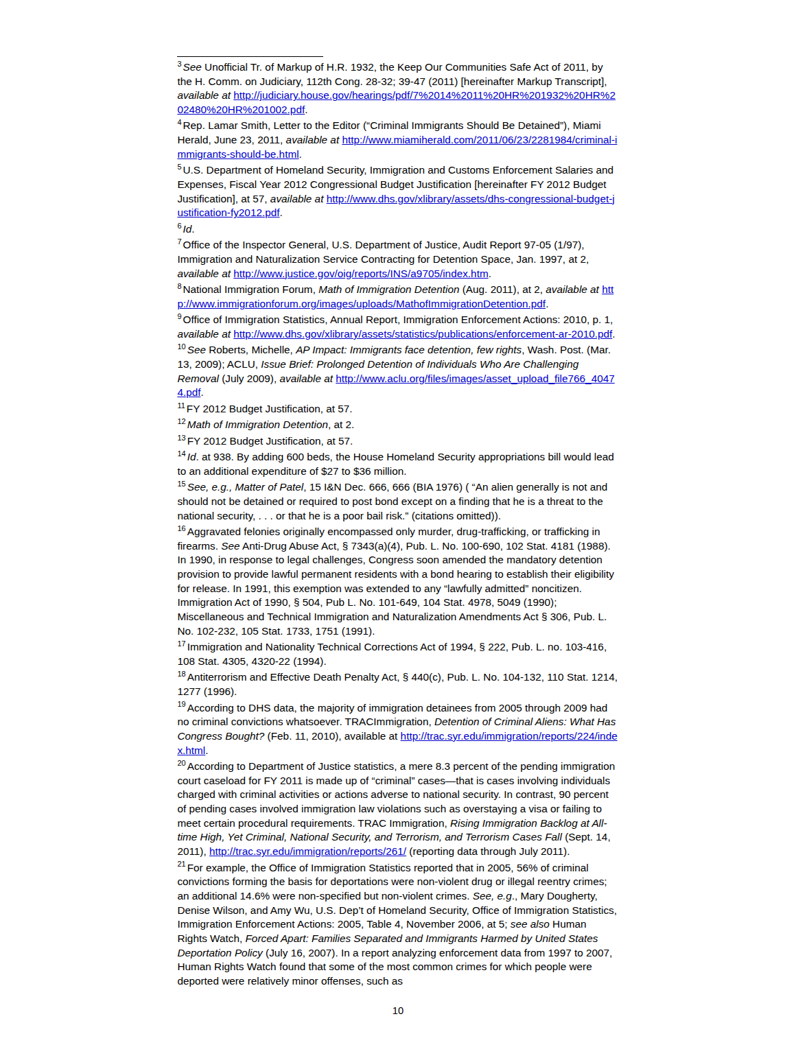3See Unofficial Tr. of Markup of H.R. 1932, the Keep Our Communities Safe Act of 2011, by the H. Comm. on Judiciary, 112th Cong. 28-32; 39-47 (2011) [hereinafter Markup Transcript], available at http://judiciary.house.gov/hearings/pdf/7%2014%2011%20HR%201932%20HR%202480%20HR%201002.pdf.
4Rep. Lamar Smith, Letter to the Editor (“Criminal Immigrants Should Be Detained”), Miami Herald, June 23, 2011, available at http://www.miamiherald.com/2011/06/23/2281984/criminal-immigrants-should-be.html.
5U.S. Department of Homeland Security, Immigration and Customs Enforcement Salaries and Expenses, Fiscal Year 2012 Congressional Budget Justification [hereinafter FY 2012 Budget Justification], at 57, available at http://www.dhs.gov/xlibrary/assets/dhs-congressional-budget-justification-fy2012.pdf.
6Id.
7Office of the Inspector General, U.S. Department of Justice, Audit Report 97-05 (1/97), Immigration and Naturalization Service Contracting for Detention Space, Jan. 1997, at 2, available at http://www.justice.gov/oig/reports/INS/a9705/index.htm.
8National Immigration Forum, Math of Immigration Detention (Aug. 2011), at 2, available at http://www.immigrationforum.org/images/uploads/MathofImmigrationDetention.pdf.
9Office of Immigration Statistics, Annual Report, Immigration Enforcement Actions: 2010, p. 1, available at http://www.dhs.gov/xlibrary/assets/statistics/publications/enforcement-ar-2010.pdf.
10See Roberts, Michelle, AP Impact: Immigrants face detention, few rights, Wash. Post. (Mar. 13, 2009); ACLU, Issue Brief: Prolonged Detention of Individuals Who Are Challenging Removal (July 2009), available at http://www.aclu.org/files/images/asset_upload_file766_40474.pdf.
11FY 2012 Budget Justification, at 57.
12Math of Immigration Detention, at 2.
13FY 2012 Budget Justification, at 57.
14Id. at 938. By adding 600 beds, the House Homeland Security appropriations bill would lead to an additional expenditure of $27 to $36 million.
15See, e.g., Matter of Patel, 15 I&N Dec. 666, 666 (BIA 1976) ( “An alien generally is not and should not be detained or required to post bond except on a finding that he is a threat to the national security, . . . or that he is a poor bail risk.” (citations omitted)).
16Aggravated felonies originally encompassed only murder, drug-trafficking, or trafficking in firearms. See Anti-Drug Abuse Act, § 7343(a)(4), Pub. L. No. 100-690, 102 Stat. 4181 (1988). In 1990, in response to legal challenges, Congress soon amended the mandatory detention provision to provide lawful permanent residents with a bond hearing to establish their eligibility for release. In 1991, this exemption was extended to any “lawfully admitted” noncitizen. Immigration Act of 1990, § 504, Pub L. No. 101-649, 104 Stat. 4978, 5049 (1990); Miscellaneous and Technical Immigration and Naturalization Amendments Act § 306, Pub. L. No. 102-232, 105 Stat. 1733, 1751 (1991).
17Immigration and Nationality Technical Corrections Act of 1994, § 222, Pub. L. no. 103-416, 108 Stat. 4305, 4320-22 (1994).
18Antiterrorism and Effective Death Penalty Act, § 440(c), Pub. L. No. 104-132, 110 Stat. 1214, 1277 (1996).
19According to DHS data, the majority of immigration detainees from 2005 through 2009 had no criminal convictions whatsoever. TRACImmigration, Detention of Criminal Aliens: What Has Congress Bought? (Feb. 11, 2010), available at http://trac.syr.edu/immigration/reports/224/index.html.
20According to Department of Justice statistics, a mere 8.3 percent of the pending immigration court caseload for FY 2011 is made up of “criminal” cases—that is cases involving individuals charged with criminal activities or actions adverse to national security. In contrast, 90 percent of pending cases involved immigration law violations such as overstaying a visa or failing to meet certain procedural requirements. TRAC Immigration, Rising Immigration Backlog at All-time High, Yet Criminal, National Security, and Terrorism, and Terrorism Cases Fall (Sept. 14, 2011), http://trac.syr.edu/immigration/reports/261/ (reporting data through July 2011).
21For example, the Office of Immigration Statistics reported that in 2005, 56% of criminal convictions forming the basis for deportations were non-violent drug or illegal reentry crimes; an additional 14.6% were non-specified but non-violent crimes. See, e.g., Mary Dougherty, Denise Wilson, and Amy Wu, U.S. Dep’t of Homeland Security, Office of Immigration Statistics, Immigration Enforcement Actions: 2005, Table 4, November 2006, at 5; see also Human Rights Watch, Forced Apart: Families Separated and Immigrants Harmed by United States Deportation Policy (July 16, 2007). In a report analyzing enforcement data from 1997 to 2007, Human Rights Watch found that some of the most common crimes for which people were deported were relatively minor offenses, such as
10